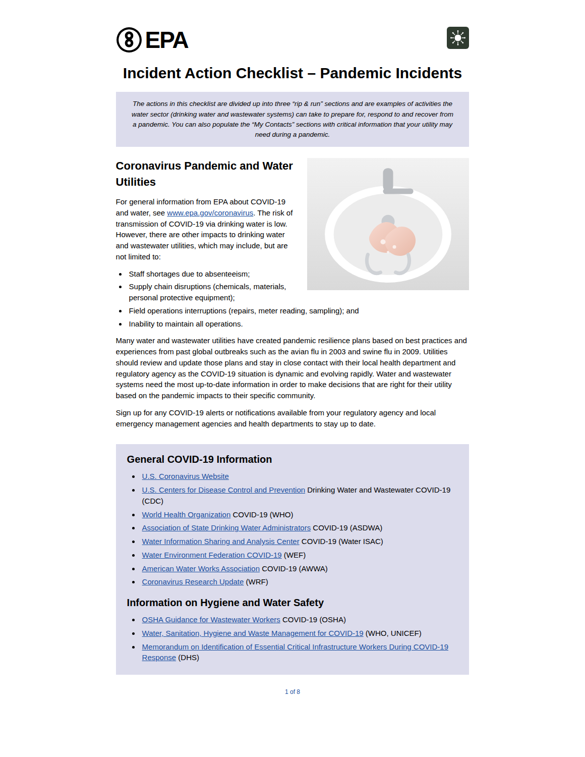EPA
Incident Action Checklist – Pandemic Incidents
The actions in this checklist are divided up into three “rip & run” sections and are examples of activities the water sector (drinking water and wastewater systems) can take to prepare for, respond to and recover from a pandemic. You can also populate the “My Contacts” sections with critical information that your utility may need during a pandemic.
Coronavirus Pandemic and Water Utilities
For general information from EPA about COVID-19 and water, see www.epa.gov/coronavirus. The risk of transmission of COVID-19 via drinking water is low. However, there are other impacts to drinking water and wastewater utilities, which may include, but are not limited to:
Staff shortages due to absenteeism;
Supply chain disruptions (chemicals, materials, personal protective equipment);
Field operations interruptions (repairs, meter reading, sampling); and
Inability to maintain all operations.
Many water and wastewater utilities have created pandemic resilience plans based on best practices and experiences from past global outbreaks such as the avian flu in 2003 and swine flu in 2009. Utilities should review and update those plans and stay in close contact with their local health department and regulatory agency as the COVID-19 situation is dynamic and evolving rapidly. Water and wastewater systems need the most up-to-date information in order to make decisions that are right for their utility based on the pandemic impacts to their specific community.
Sign up for any COVID-19 alerts or notifications available from your regulatory agency and local emergency management agencies and health departments to stay up to date.
General COVID-19 Information
U.S. Coronavirus Website
U.S. Centers for Disease Control and Prevention Drinking Water and Wastewater COVID-19 (CDC)
World Health Organization COVID-19 (WHO)
Association of State Drinking Water Administrators COVID-19 (ASDWA)
Water Information Sharing and Analysis Center COVID-19 (Water ISAC)
Water Environment Federation COVID-19 (WEF)
American Water Works Association COVID-19 (AWWA)
Coronavirus Research Update (WRF)
Information on Hygiene and Water Safety
OSHA Guidance for Wastewater Workers COVID-19 (OSHA)
Water, Sanitation, Hygiene and Waste Management for COVID-19 (WHO, UNICEF)
Memorandum on Identification of Essential Critical Infrastructure Workers During COVID-19 Response (DHS)
1 of 8